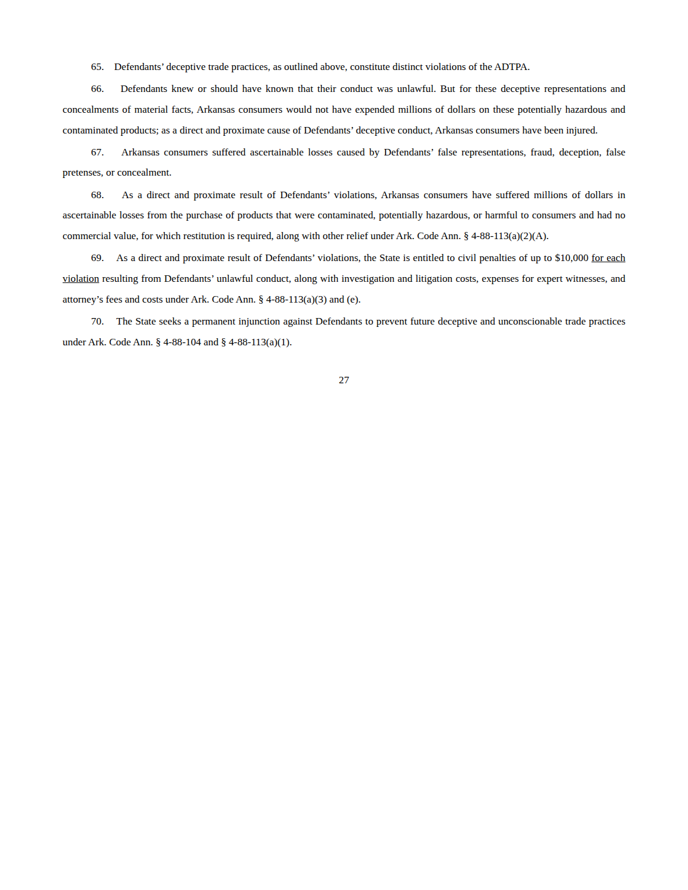65. Defendants’ deceptive trade practices, as outlined above, constitute distinct violations of the ADTPA.
66. Defendants knew or should have known that their conduct was unlawful. But for these deceptive representations and concealments of material facts, Arkansas consumers would not have expended millions of dollars on these potentially hazardous and contaminated products; as a direct and proximate cause of Defendants’ deceptive conduct, Arkansas consumers have been injured.
67. Arkansas consumers suffered ascertainable losses caused by Defendants’ false representations, fraud, deception, false pretenses, or concealment.
68. As a direct and proximate result of Defendants’ violations, Arkansas consumers have suffered millions of dollars in ascertainable losses from the purchase of products that were contaminated, potentially hazardous, or harmful to consumers and had no commercial value, for which restitution is required, along with other relief under Ark. Code Ann. § 4-88-113(a)(2)(A).
69. As a direct and proximate result of Defendants’ violations, the State is entitled to civil penalties of up to $10,000 for each violation resulting from Defendants’ unlawful conduct, along with investigation and litigation costs, expenses for expert witnesses, and attorney’s fees and costs under Ark. Code Ann. § 4-88-113(a)(3) and (e).
70. The State seeks a permanent injunction against Defendants to prevent future deceptive and unconscionable trade practices under Ark. Code Ann. § 4-88-104 and § 4-88-113(a)(1).
27